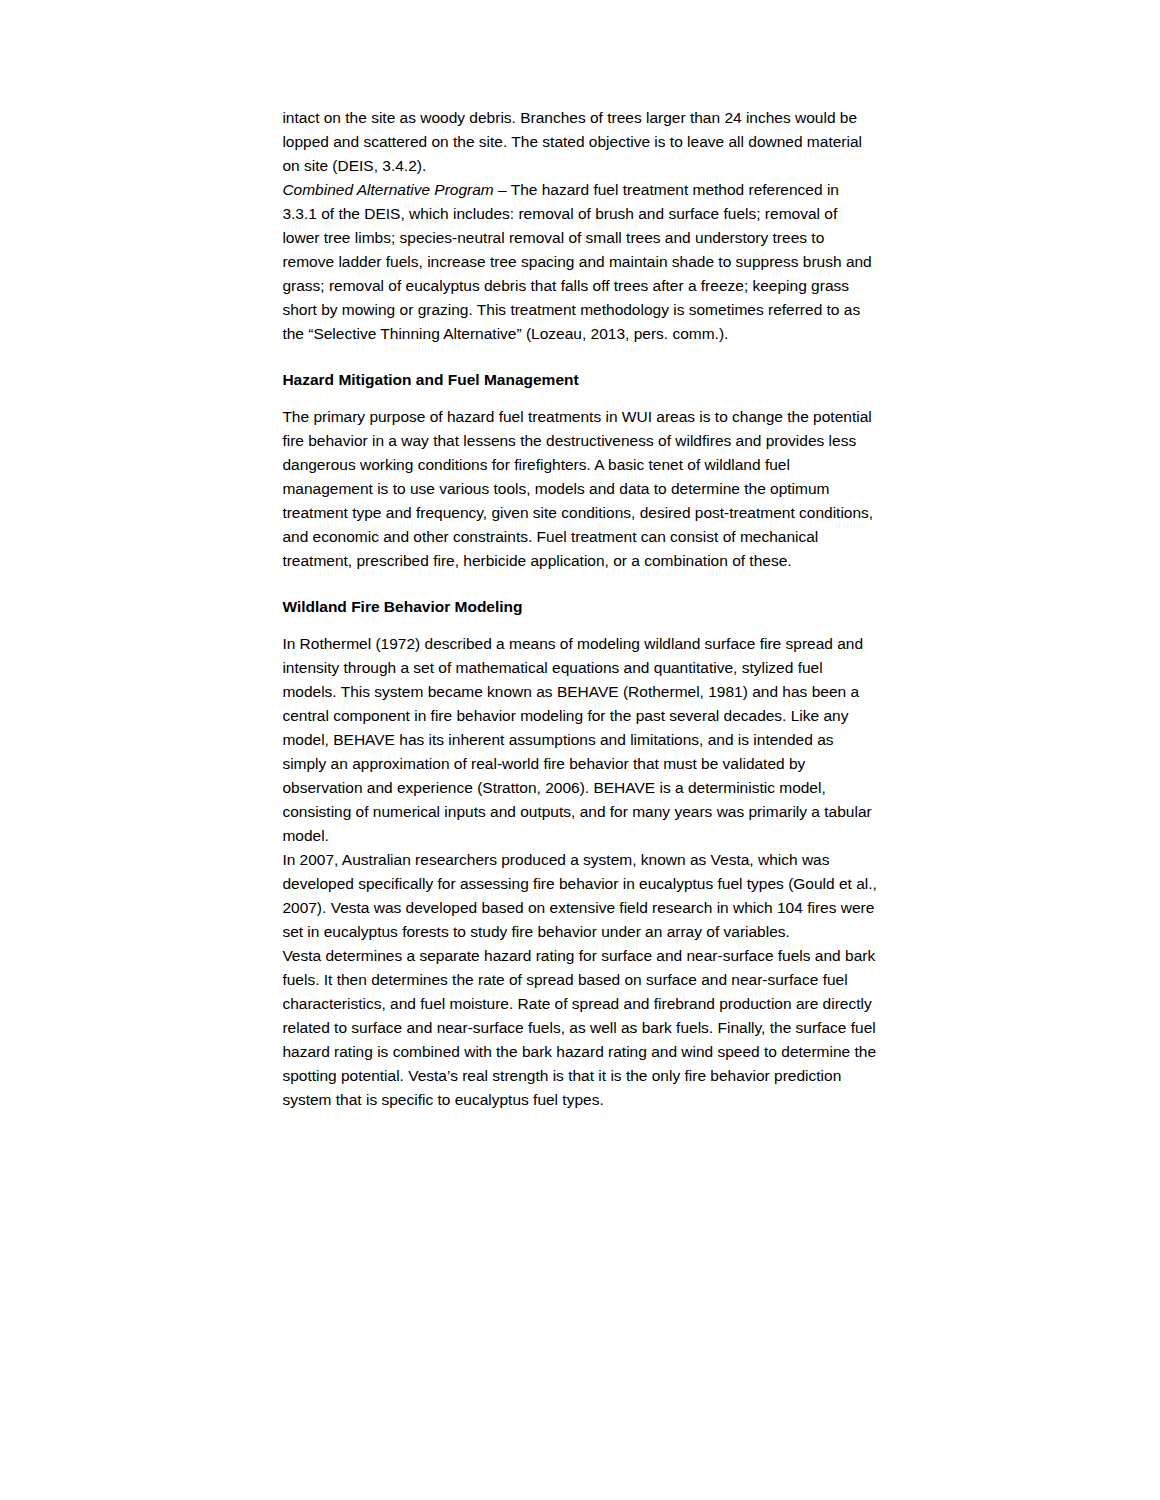intact on the site as woody debris. Branches of trees larger than 24 inches would be lopped and scattered on the site. The stated objective is to leave all downed material on site (DEIS, 3.4.2).
Combined Alternative Program – The hazard fuel treatment method referenced in 3.3.1 of the DEIS, which includes: removal of brush and surface fuels; removal of lower tree limbs; species-neutral removal of small trees and understory trees to remove ladder fuels, increase tree spacing and maintain shade to suppress brush and grass; removal of eucalyptus debris that falls off trees after a freeze; keeping grass short by mowing or grazing. This treatment methodology is sometimes referred to as the “Selective Thinning Alternative” (Lozeau, 2013, pers. comm.).
Hazard Mitigation and Fuel Management
The primary purpose of hazard fuel treatments in WUI areas is to change the potential fire behavior in a way that lessens the destructiveness of wildfires and provides less dangerous working conditions for firefighters. A basic tenet of wildland fuel management is to use various tools, models and data to determine the optimum treatment type and frequency, given site conditions, desired post-treatment conditions, and economic and other constraints. Fuel treatment can consist of mechanical treatment, prescribed fire, herbicide application, or a combination of these.
Wildland Fire Behavior Modeling
In Rothermel (1972) described a means of modeling wildland surface fire spread and intensity through a set of mathematical equations and quantitative, stylized fuel models. This system became known as BEHAVE (Rothermel, 1981) and has been a central component in fire behavior modeling for the past several decades. Like any model, BEHAVE has its inherent assumptions and limitations, and is intended as simply an approximation of real-world fire behavior that must be validated by observation and experience (Stratton, 2006). BEHAVE is a deterministic model, consisting of numerical inputs and outputs, and for many years was primarily a tabular model.
In 2007, Australian researchers produced a system, known as Vesta, which was developed specifically for assessing fire behavior in eucalyptus fuel types (Gould et al., 2007). Vesta was developed based on extensive field research in which 104 fires were set in eucalyptus forests to study fire behavior under an array of variables.
Vesta determines a separate hazard rating for surface and near-surface fuels and bark fuels. It then determines the rate of spread based on surface and near-surface fuel characteristics, and fuel moisture. Rate of spread and firebrand production are directly related to surface and near-surface fuels, as well as bark fuels. Finally, the surface fuel hazard rating is combined with the bark hazard rating and wind speed to determine the spotting potential. Vesta’s real strength is that it is the only fire behavior prediction system that is specific to eucalyptus fuel types.